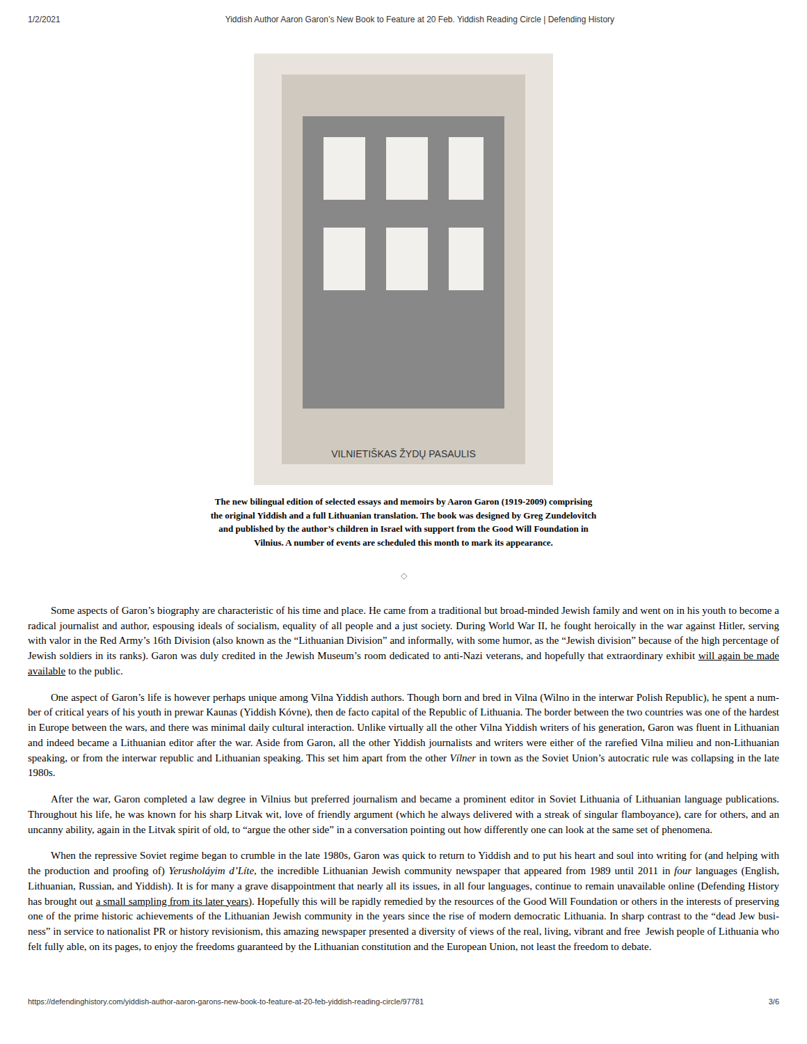1/2/2021 Yiddish Author Aaron Garon’s New Book to Feature at 20 Feb. Yiddish Reading Circle | Defending History
The new bilingual edition of selected essays and memoirs by Aaron Garon (1919-2009) comprising the original Yiddish and a full Lithuanian translation. The book was designed by Greg Zundelovitch and published by the author’s children in Israel with support from the Good Will Foundation in Vilnius. A number of events are scheduled this month to mark its appearance.
◇
Some aspects of Garon’s biography are characteristic of his time and place. He came from a traditional but broad-minded Jewish family and went on in his youth to become a radical journalist and author, espousing ideals of socialism, equality of all people and a just society. During World War II, he fought heroically in the war against Hitler, serving with valor in the Red Army’s 16th Division (also known as the “Lithuanian Division” and informally, with some humor, as the “Jewish division” because of the high percentage of Jewish soldiers in its ranks). Garon was duly credited in the Jewish Museum’s room dedicated to anti-Nazi veterans, and hopefully that extraordinary exhibit will again be made available to the public.
One aspect of Garon’s life is however perhaps unique among Vilna Yiddish authors. Though born and bred in Vilna (Wilno in the interwar Polish Republic), he spent a number of critical years of his youth in prewar Kaunas (Yiddish Kóvne), then de facto capital of the Republic of Lithuania. The border between the two countries was one of the hardest in Europe between the wars, and there was minimal daily cultural interaction. Unlike virtually all the other Vilna Yiddish writers of his generation, Garon was fluent in Lithuanian and indeed became a Lithuanian editor after the war. Aside from Garon, all the other Yiddish journalists and writers were either of the rarefied Vilna milieu and non-Lithuanian speaking, or from the interwar republic and Lithuanian speaking. This set him apart from the other Vílner in town as the Soviet Union’s autocratic rule was collapsing in the late 1980s.
After the war, Garon completed a law degree in Vilnius but preferred journalism and became a prominent editor in Soviet Lithuania of Lithuanian language publications. Throughout his life, he was known for his sharp Litvak wit, love of friendly argument (which he always delivered with a streak of singular flamboyance), care for others, and an uncanny ability, again in the Litvak spirit of old, to “argue the other side” in a conversation pointing out how differently one can look at the same set of phenomena.
When the repressive Soviet regime began to crumble in the late 1980s, Garon was quick to return to Yiddish and to put his heart and soul into writing for (and helping with the production and proofing of) Yerusholáyim d’Líte, the incredible Lithuanian Jewish community newspaper that appeared from 1989 until 2011 in four languages (English, Lithuanian, Russian, and Yiddish). It is for many a grave disappointment that nearly all its issues, in all four languages, continue to remain unavailable online (Defending History has brought out a small sampling from its later years). Hopefully this will be rapidly remedied by the resources of the Good Will Foundation or others in the interests of preserving one of the prime historic achievements of the Lithuanian Jewish community in the years since the rise of modern democratic Lithuania. In sharp contrast to the “dead Jew business” in service to nationalist PR or history revisionism, this amazing newspaper presented a diversity of views of the real, living, vibrant and free Jewish people of Lithuania who felt fully able, on its pages, to enjoy the freedoms guaranteed by the Lithuanian constitution and the European Union, not least the freedom to debate.
https://defendinghistory.com/yiddish-author-aaron-garons-new-book-to-feature-at-20-feb-yiddish-reading-circle/97781 3/6